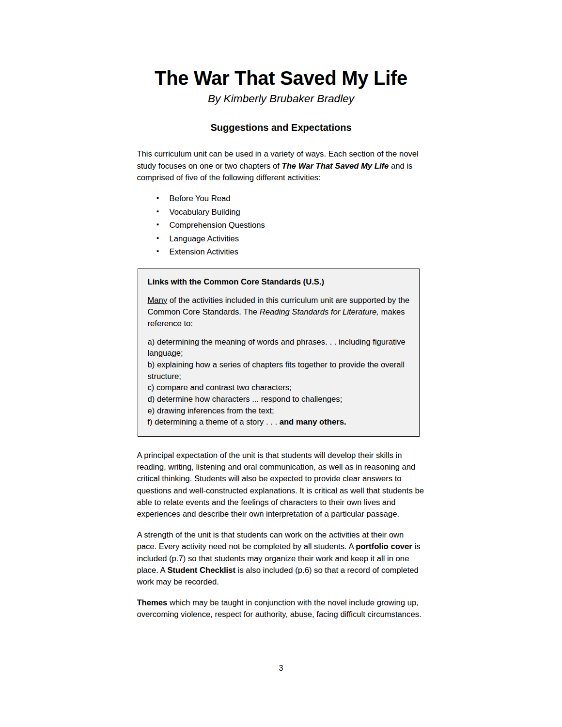The War That Saved My Life
By Kimberly Brubaker Bradley
Suggestions and Expectations
This curriculum unit can be used in a variety of ways. Each section of the novel study focuses on one or two chapters of The War That Saved My Life and is comprised of five of the following different activities:
Before You Read
Vocabulary Building
Comprehension Questions
Language Activities
Extension Activities
Links with the Common Core Standards (U.S.)
Many of the activities included in this curriculum unit are supported by the Common Core Standards. The Reading Standards for Literature, makes reference to:
a) determining the meaning of words and phrases. . . including figurative language;
b) explaining how a series of chapters fits together to provide the overall structure;
c) compare and contrast two characters;
d) determine how characters ... respond to challenges;
e) drawing inferences from the text;
f) determining a theme of a story . . . and many others.
A principal expectation of the unit is that students will develop their skills in reading, writing, listening and oral communication, as well as in reasoning and critical thinking. Students will also be expected to provide clear answers to questions and well-constructed explanations. It is critical as well that students be able to relate events and the feelings of characters to their own lives and experiences and describe their own interpretation of a particular passage.
A strength of the unit is that students can work on the activities at their own pace. Every activity need not be completed by all students. A portfolio cover is included (p.7) so that students may organize their work and keep it all in one place. A Student Checklist is also included (p.6) so that a record of completed work may be recorded.
Themes which may be taught in conjunction with the novel include growing up, overcoming violence, respect for authority, abuse, facing difficult circumstances.
3